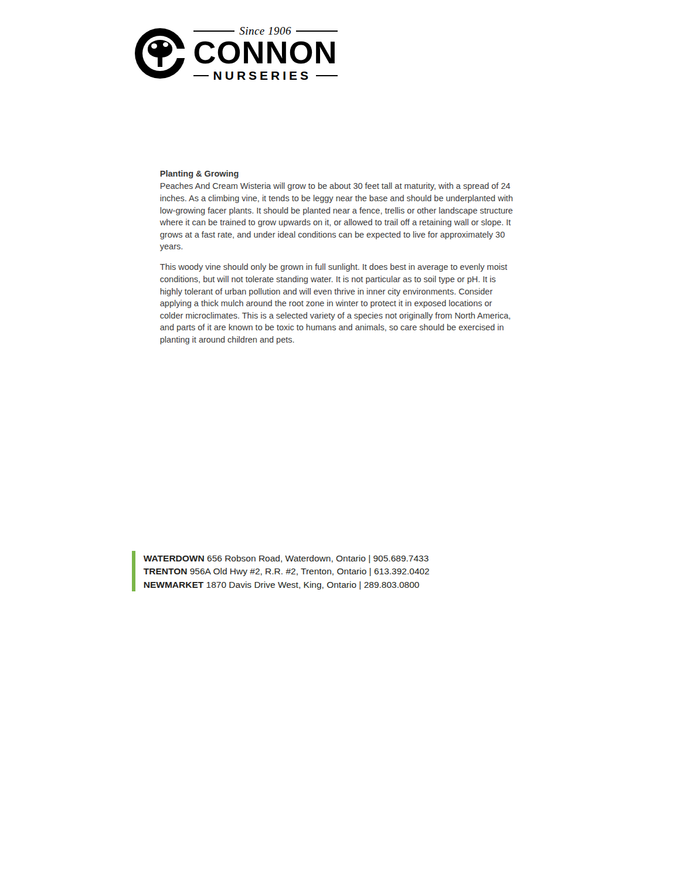Since 1906
CONNON
NURSERIES
Planting & Growing
Peaches And Cream Wisteria will grow to be about 30 feet tall at maturity, with a spread of 24 inches. As a climbing vine, it tends to be leggy near the base and should be underplanted with low-growing facer plants. It should be planted near a fence, trellis or other landscape structure where it can be trained to grow upwards on it, or allowed to trail off a retaining wall or slope. It grows at a fast rate, and under ideal conditions can be expected to live for approximately 30 years.
This woody vine should only be grown in full sunlight. It does best in average to evenly moist conditions, but will not tolerate standing water. It is not particular as to soil type or pH. It is highly tolerant of urban pollution and will even thrive in inner city environments. Consider applying a thick mulch around the root zone in winter to protect it in exposed locations or colder microclimates. This is a selected variety of a species not originally from North America, and parts of it are known to be toxic to humans and animals, so care should be exercised in planting it around children and pets.
WATERDOWN 656 Robson Road, Waterdown, Ontario | 905.689.7433
TRENTON 956A Old Hwy #2, R.R. #2, Trenton, Ontario | 613.392.0402
NEWMARKET 1870 Davis Drive West, King, Ontario | 289.803.0800